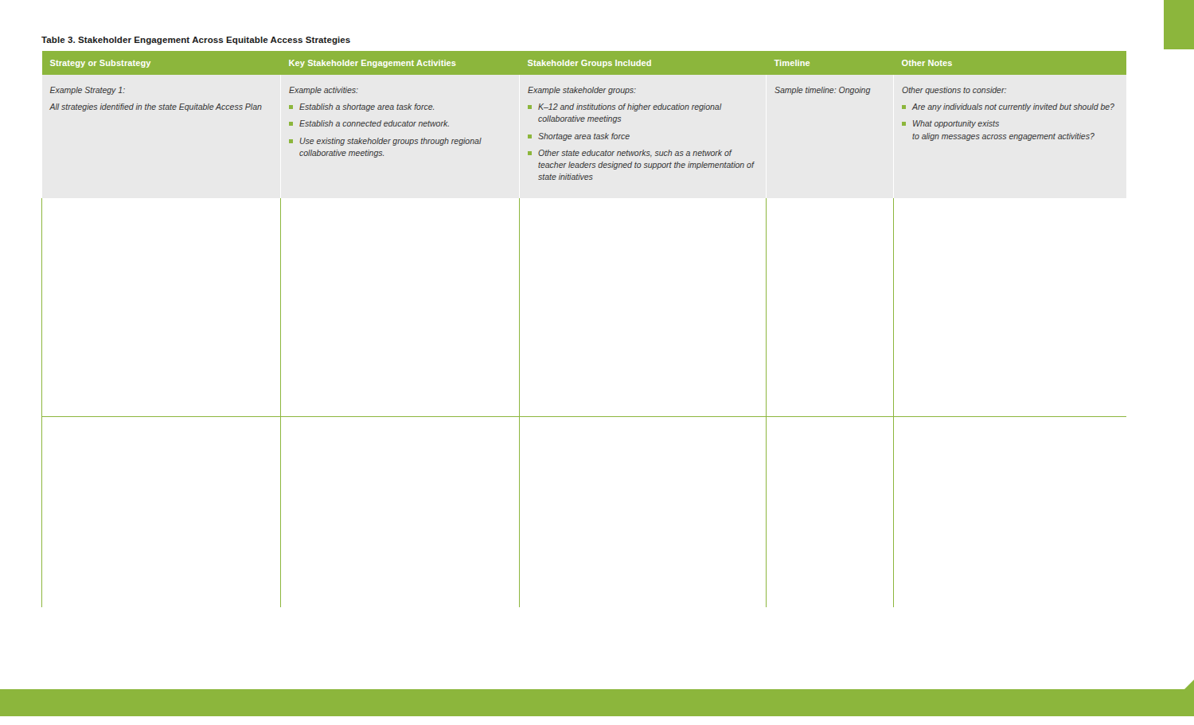Table 3. Stakeholder Engagement Across Equitable Access Strategies
| Strategy or Substrategy | Key Stakeholder Engagement Activities | Stakeholder Groups Included | Timeline | Other Notes |
| --- | --- | --- | --- | --- |
| Example Strategy 1: All strategies identified in the state Equitable Access Plan | Example activities: Establish a shortage area task force. Establish a connected educator network. Use existing stakeholder groups through regional collaborative meetings. | Example stakeholder groups: K–12 and institutions of higher education regional collaborative meetings Shortage area task force Other state educator networks, such as a network of teacher leaders designed to support the implementation of state initiatives | Sample timeline: Ongoing | Other questions to consider: Are any individuals not currently invited but should be? What opportunity exists to align messages across engagement activities? |
The Equitable Access Implementation Playbook | CREATING COHERENCE AND ALIGNMENT TOOLS CHARTS 7